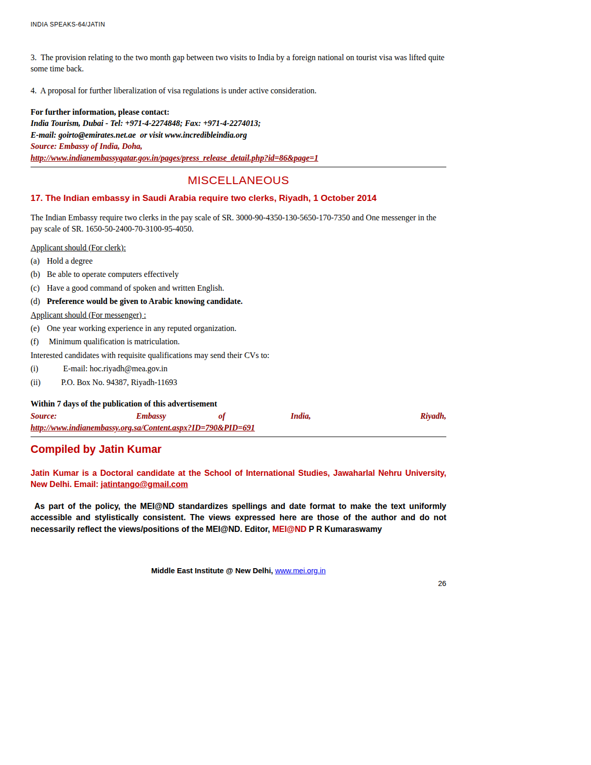INDIA SPEAKS-64/JATIN
3. The provision relating to the two month gap between two visits to India by a foreign national on tourist visa was lifted quite some time back.
4. A proposal for further liberalization of visa regulations is under active consideration.
For further information, please contact:
India Tourism, Dubai - Tel: +971-4-2274848; Fax: +971-4-2274013;
E-mail: goirto@emirates.net.ae or visit www.incredibleindia.org
Source: Embassy of India, Doha,
http://www.indianembassyqatar.gov.in/pages/press_release_detail.php?id=86&page=1
MISCELLANEOUS
17. The Indian embassy in Saudi Arabia require two clerks, Riyadh, 1 October 2014
The Indian Embassy require two clerks in the pay scale of SR. 3000-90-4350-130-5650-170-7350 and One messenger in the pay scale of SR. 1650-50-2400-70-3100-95-4050.
Applicant should (For clerk):
(a) Hold a degree
(b) Be able to operate computers effectively
(c) Have a good command of spoken and written English.
(d) Preference would be given to Arabic knowing candidate.
Applicant should (For messenger) :
(e) One year working experience in any reputed organization.
(f) Minimum qualification is matriculation.
Interested candidates with requisite qualifications may send their CVs to:
(i) E-mail: hoc.riyadh@mea.gov.in
(ii) P.O. Box No. 94387, Riyadh-11693
Within 7 days of the publication of this advertisement
| Source: | Embassy | of | India, | Riyadh, |
http://www.indianembassy.org.sa/Content.aspx?ID=790&PID=691
Compiled by Jatin Kumar
Jatin Kumar is a Doctoral candidate at the School of International Studies, Jawaharlal Nehru University, New Delhi. Email: jatintango@gmail.com
As part of the policy, the MEI@ND standardizes spellings and date format to make the text uniformly accessible and stylistically consistent. The views expressed here are those of the author and do not necessarily reflect the views/positions of the MEI@ND. Editor, MEI@ND P R Kumaraswamy
Middle East Institute @ New Delhi, www.mei.org.in
26